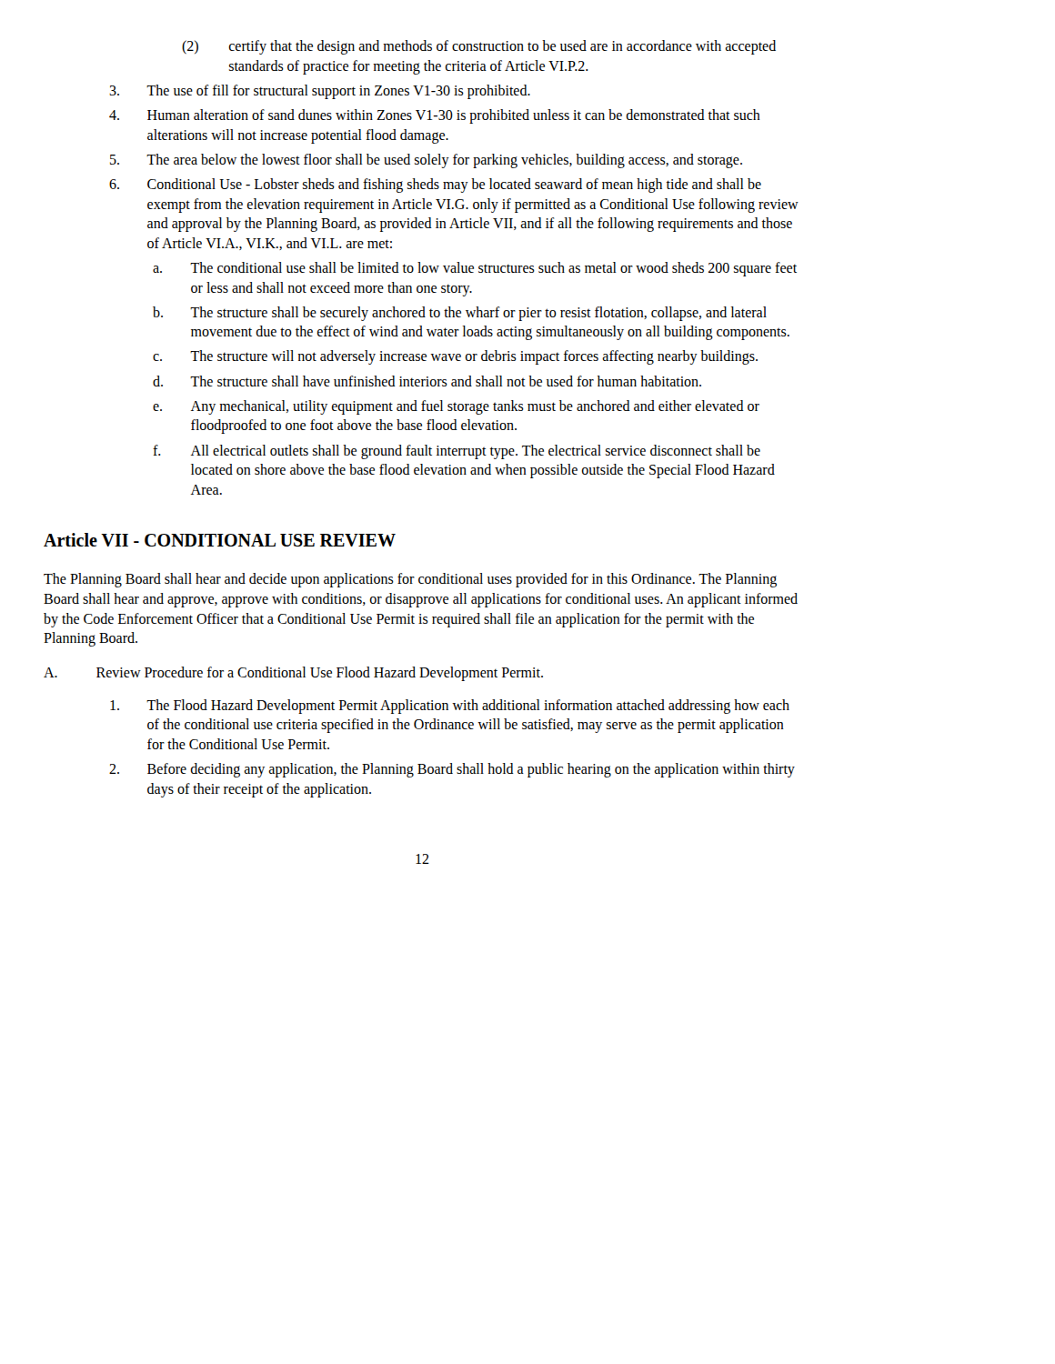(2) certify that the design and methods of construction to be used are in accordance with accepted standards of practice for meeting the criteria of Article VI.P.2.
3. The use of fill for structural support in Zones V1-30 is prohibited.
4. Human alteration of sand dunes within Zones V1-30 is prohibited unless it can be demonstrated that such alterations will not increase potential flood damage.
5. The area below the lowest floor shall be used solely for parking vehicles, building access, and storage.
6. Conditional Use - Lobster sheds and fishing sheds may be located seaward of mean high tide and shall be exempt from the elevation requirement in Article VI.G. only if permitted as a Conditional Use following review and approval by the Planning Board, as provided in Article VII, and if all the following requirements and those of Article VI.A., VI.K., and VI.L. are met:
a. The conditional use shall be limited to low value structures such as metal or wood sheds 200 square feet or less and shall not exceed more than one story.
b. The structure shall be securely anchored to the wharf or pier to resist flotation, collapse, and lateral movement due to the effect of wind and water loads acting simultaneously on all building components.
c. The structure will not adversely increase wave or debris impact forces affecting nearby buildings.
d. The structure shall have unfinished interiors and shall not be used for human habitation.
e. Any mechanical, utility equipment and fuel storage tanks must be anchored and either elevated or floodproofed to one foot above the base flood elevation.
f. All electrical outlets shall be ground fault interrupt type. The electrical service disconnect shall be located on shore above the base flood elevation and when possible outside the Special Flood Hazard Area.
Article VII - CONDITIONAL USE REVIEW
The Planning Board shall hear and decide upon applications for conditional uses provided for in this Ordinance. The Planning Board shall hear and approve, approve with conditions, or disapprove all applications for conditional uses. An applicant informed by the Code Enforcement Officer that a Conditional Use Permit is required shall file an application for the permit with the Planning Board.
A. Review Procedure for a Conditional Use Flood Hazard Development Permit.
1. The Flood Hazard Development Permit Application with additional information attached addressing how each of the conditional use criteria specified in the Ordinance will be satisfied, may serve as the permit application for the Conditional Use Permit.
2. Before deciding any application, the Planning Board shall hold a public hearing on the application within thirty days of their receipt of the application.
12